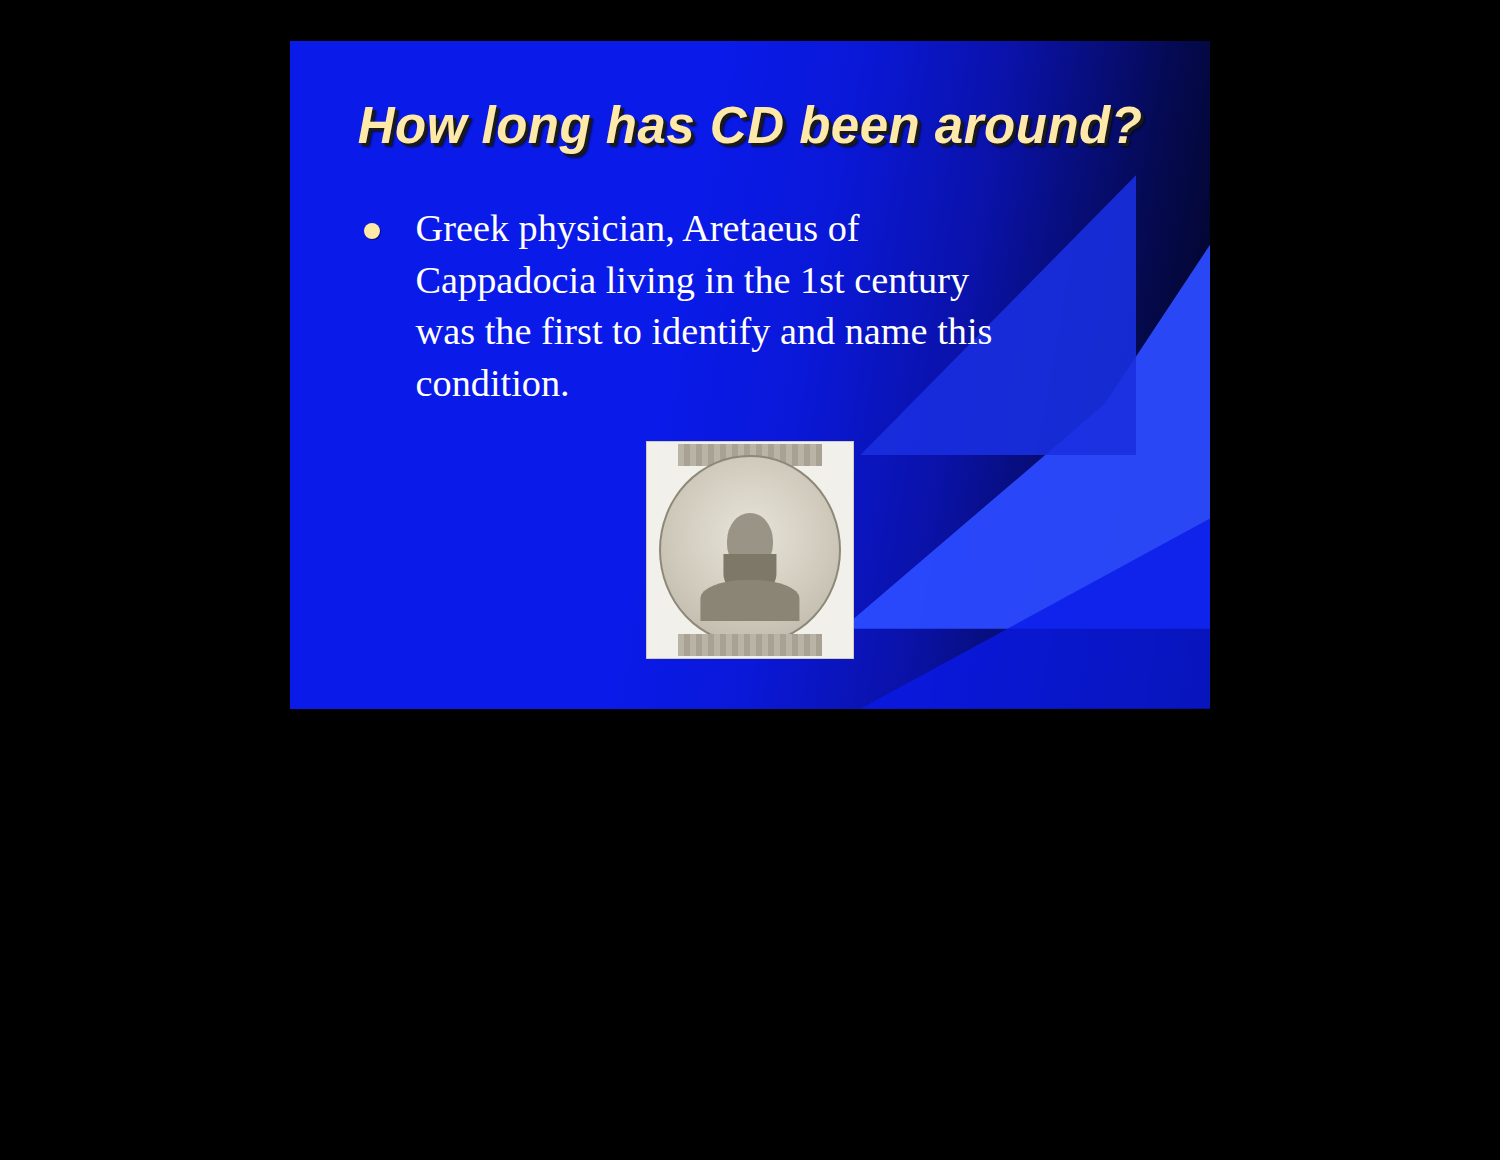How long has CD been around?
Greek physician, Aretaeus of Cappadocia living in the 1st century was the first to identify and name this condition.